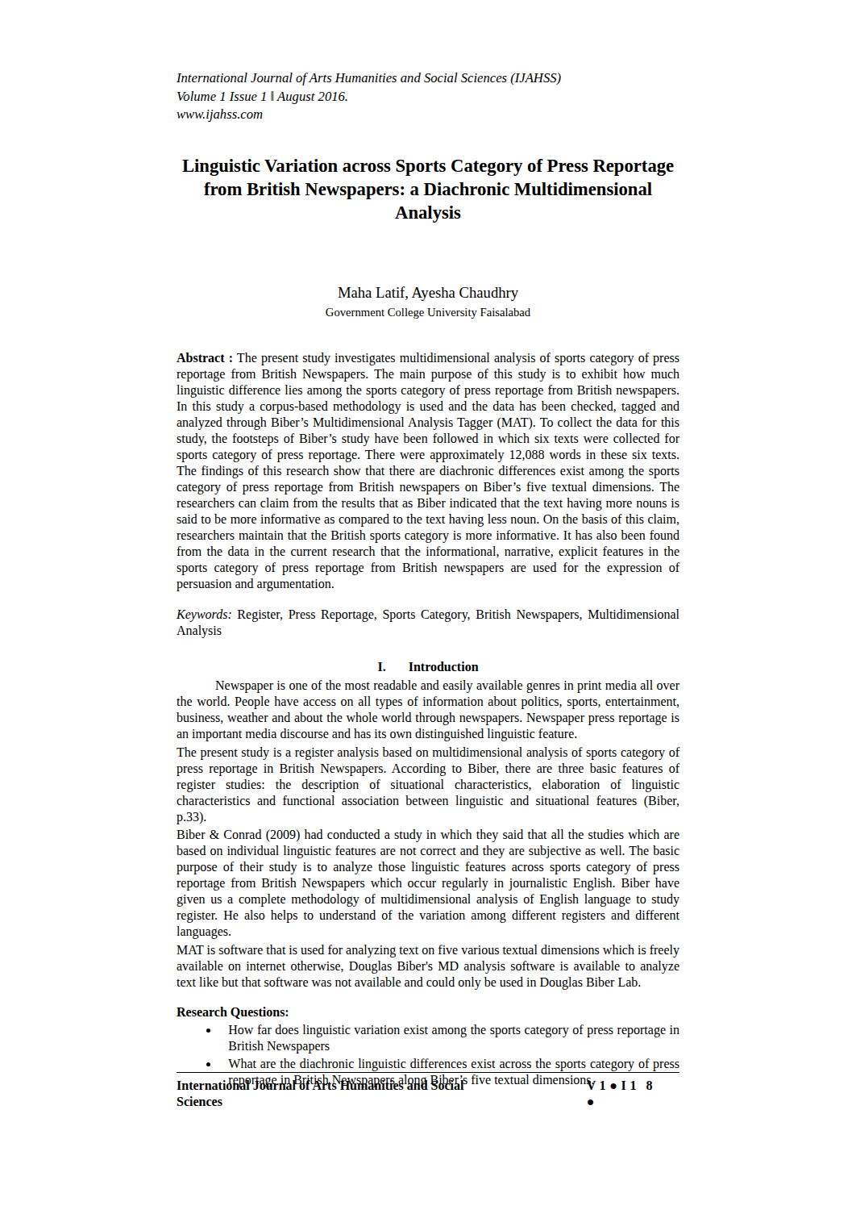International Journal of Arts Humanities and Social Sciences (IJAHSS)
Volume 1 Issue 1 ‖ August 2016.
www.ijahss.com
Linguistic Variation across Sports Category of Press Reportage from British Newspapers: a Diachronic Multidimensional Analysis
Maha Latif, Ayesha Chaudhry
Government College University Faisalabad
Abstract : The present study investigates multidimensional analysis of sports category of press reportage from British Newspapers. The main purpose of this study is to exhibit how much linguistic difference lies among the sports category of press reportage from British newspapers. In this study a corpus-based methodology is used and the data has been checked, tagged and analyzed through Biber’s Multidimensional Analysis Tagger (MAT). To collect the data for this study, the footsteps of Biber’s study have been followed in which six texts were collected for sports category of press reportage. There were approximately 12,088 words in these six texts. The findings of this research show that there are diachronic differences exist among the sports category of press reportage from British newspapers on Biber’s five textual dimensions. The researchers can claim from the results that as Biber indicated that the text having more nouns is said to be more informative as compared to the text having less noun. On the basis of this claim, researchers maintain that the British sports category is more informative. It has also been found from the data in the current research that the informational, narrative, explicit features in the sports category of press reportage from British newspapers are used for the expression of persuasion and argumentation.
Keywords: Register, Press Reportage, Sports Category, British Newspapers, Multidimensional Analysis
I. Introduction
Newspaper is one of the most readable and easily available genres in print media all over the world. People have access on all types of information about politics, sports, entertainment, business, weather and about the whole world through newspapers. Newspaper press reportage is an important media discourse and has its own distinguished linguistic feature.
The present study is a register analysis based on multidimensional analysis of sports category of press reportage in British Newspapers. According to Biber, there are three basic features of register studies: the description of situational characteristics, elaboration of linguistic characteristics and functional association between linguistic and situational features (Biber, p.33).
Biber & Conrad (2009) had conducted a study in which they said that all the studies which are based on individual linguistic features are not correct and they are subjective as well. The basic purpose of their study is to analyze those linguistic features across sports category of press reportage from British Newspapers which occur regularly in journalistic English. Biber have given us a complete methodology of multidimensional analysis of English language to study register. He also helps to understand of the variation among different registers and different languages.
MAT is software that is used for analyzing text on five various textual dimensions which is freely available on internet otherwise, Douglas Biber's MD analysis software is available to analyze text like but that software was not available and could only be used in Douglas Biber Lab.
Research Questions:
How far does linguistic variation exist among the sports category of press reportage in British Newspapers
What are the diachronic linguistic differences exist across the sports category of press reportage in British Newspapers along Biber’s five textual dimensions.
International Journal of Arts Humanities and Social Sciences V 1 ● I 1 ● 8